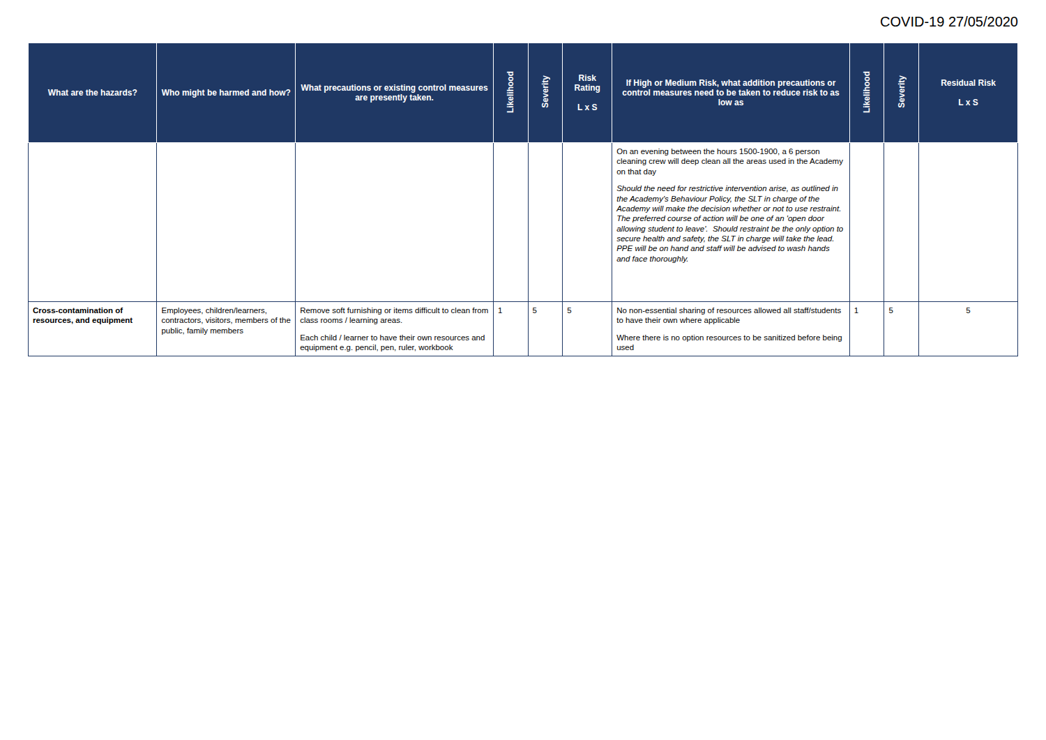COVID-19 27/05/2020
| What are the hazards? | Who might be harmed and how? | What precautions or existing control measures are presently taken. | Likelihood | Severity | Risk Rating L x S | If High or Medium Risk, what addition precautions or control measures need to be taken to reduce risk to as low as | Likelihood | Severity | Residual Risk L x S |
| --- | --- | --- | --- | --- | --- | --- | --- | --- | --- |
| | | | | | | On an evening between the hours 1500-1900, a 6 person cleaning crew will deep clean all the areas used in the Academy on that day Should the need for restrictive intervention arise, as outlined in the Academy's Behaviour Policy, the SLT in charge of the Academy will make the decision whether or not to use restraint. The preferred course of action will be one of an 'open door allowing student to leave'. Should restraint be the only option to secure health and safety, the SLT in charge will take the lead. PPE will be on hand and staff will be advised to wash hands and face thoroughly. | | | |
| Cross-contamination of resources, and equipment | Employees, children/learners, contractors, visitors, members of the public, family members | Remove soft furnishing or items difficult to clean from class rooms / learning areas. Each child / learner to have their own resources and equipment e.g. pencil, pen, ruler, workbook | 1 | 5 | 5 | No non-essential sharing of resources allowed all staff/students to have their own where applicable Where there is no option resources to be sanitized before being used | 1 | 5 | 5 |